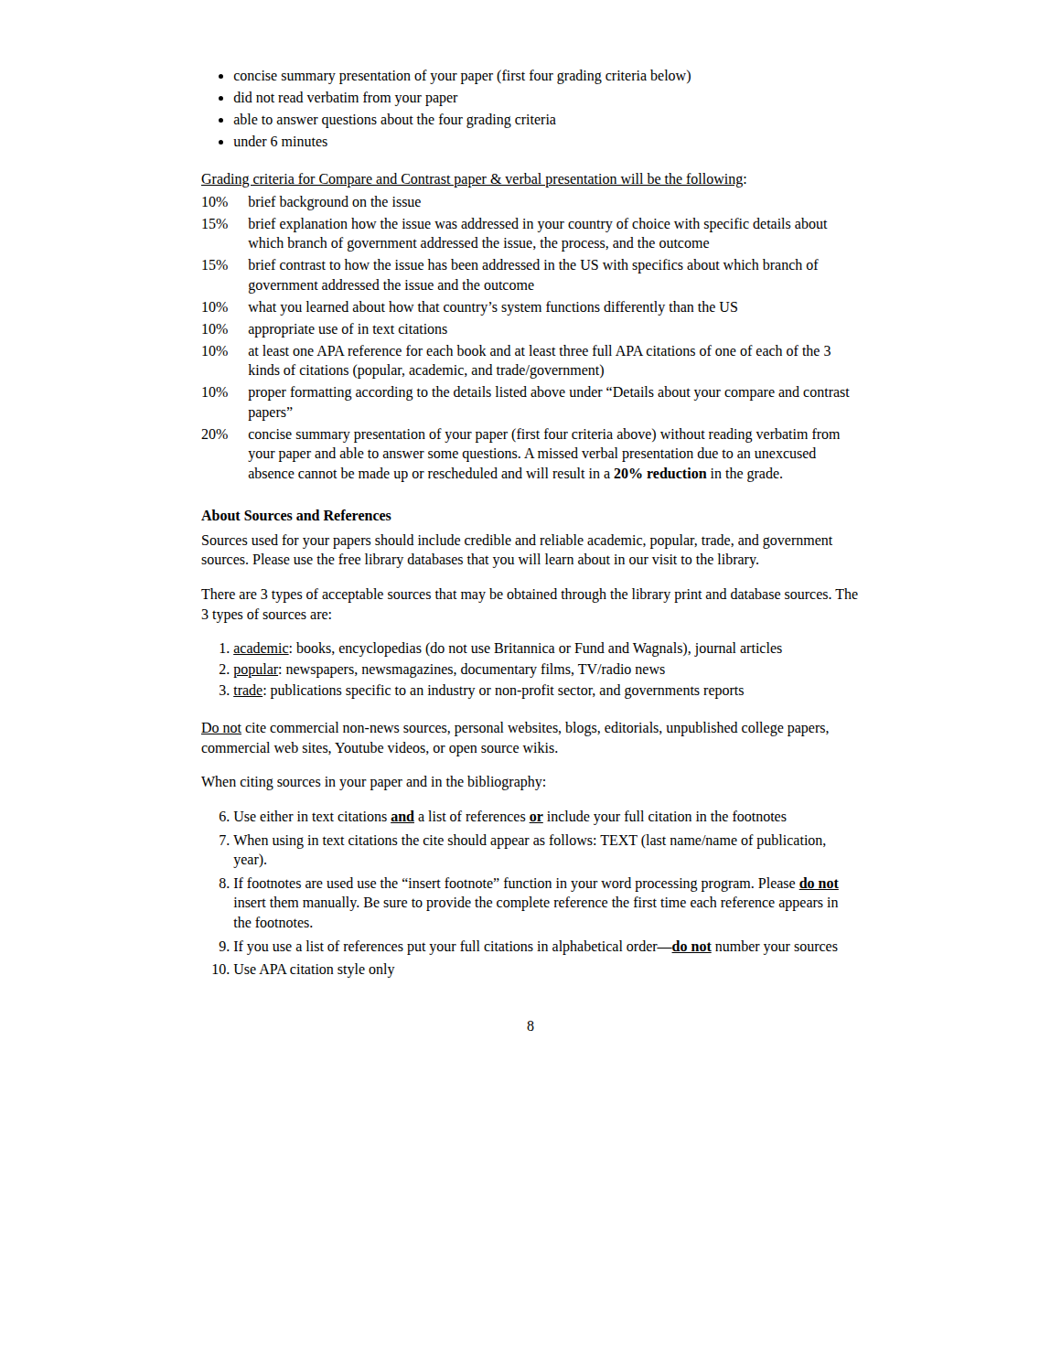concise summary presentation of your paper (first four grading criteria below)
did not read verbatim from your paper
able to answer questions about the four grading criteria
under 6 minutes
Grading criteria for Compare and Contrast paper & verbal presentation will be the following:
| 10% | brief background on the issue |
| 15% | brief explanation how the issue was addressed in your country of choice with specific details about which branch of government addressed the issue, the process, and the outcome |
| 15% | brief contrast to how the issue has been addressed in the US with specifics about which branch of government addressed the issue and the outcome |
| 10% | what you learned about how that country’s system functions differently than the US |
| 10% | appropriate use of in text citations |
| 10% | at least one APA reference for each book and at least three full APA citations of one of each of the 3 kinds of citations (popular, academic, and trade/government) |
| 10% | proper formatting according to the details listed above under “Details about your compare and contrast papers” |
| 20% | concise summary presentation of your paper (first four criteria above) without reading verbatim from your paper and able to answer some questions. A missed verbal presentation due to an unexcused absence cannot be made up or rescheduled and will result in a 20% reduction in the grade. |
About Sources and References
Sources used for your papers should include credible and reliable academic, popular, trade, and government sources. Please use the free library databases that you will learn about in our visit to the library.
There are 3 types of acceptable sources that may be obtained through the library print and database sources. The 3 types of sources are:
academic: books, encyclopedias (do not use Britannica or Fund and Wagnals), journal articles
popular: newspapers, newsmagazines, documentary films, TV/radio news
trade: publications specific to an industry or non-profit sector, and governments reports
Do not cite commercial non-news sources, personal websites, blogs, editorials, unpublished college papers, commercial web sites, Youtube videos, or open source wikis.
When citing sources in your paper and in the bibliography:
Use either in text citations and a list of references or include your full citation in the footnotes
When using in text citations the cite should appear as follows: TEXT (last name/name of publication, year).
If footnotes are used use the “insert footnote” function in your word processing program. Please do not insert them manually. Be sure to provide the complete reference the first time each reference appears in the footnotes.
If you use a list of references put your full citations in alphabetical order—do not number your sources
Use APA citation style only
8